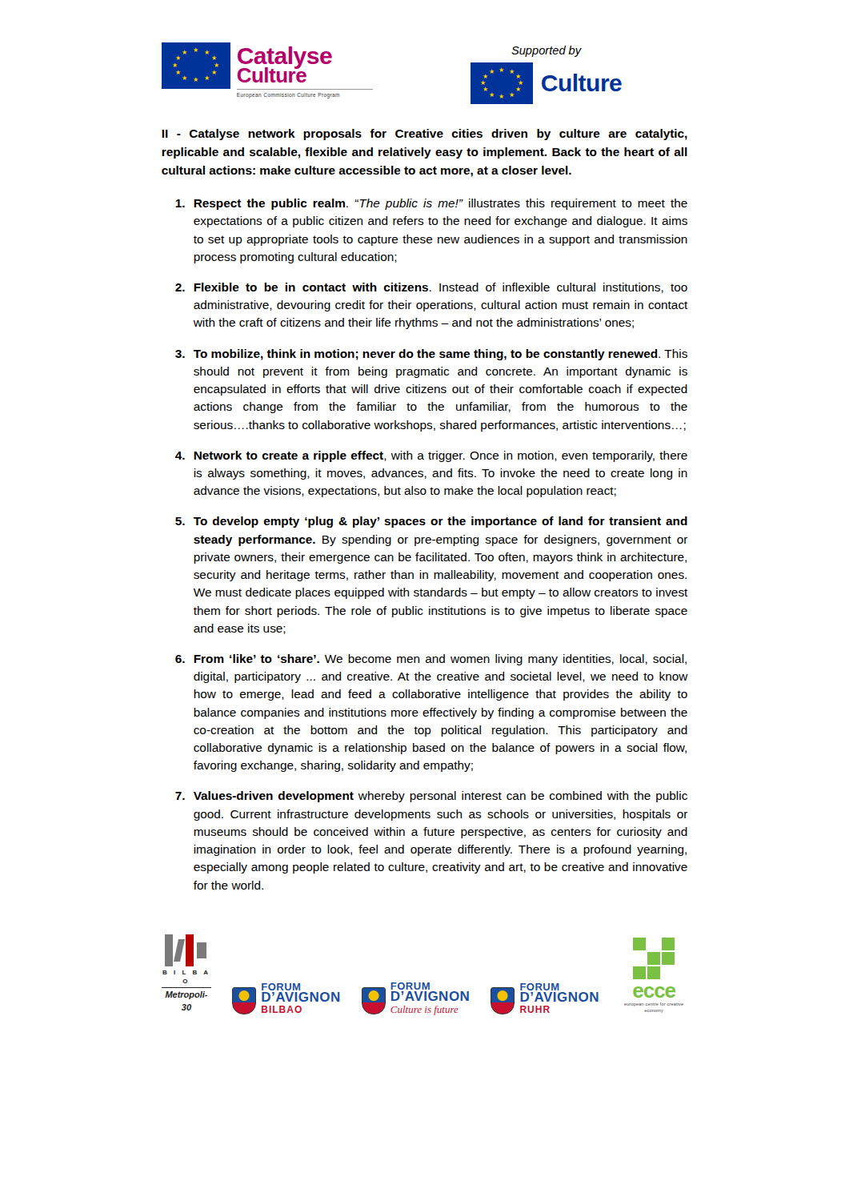★ ★ ★ ★ ★ ★ ★ ★ ★ ★ ★ ★
Catalyse Culture
European Commission Culture Program
Supported by
★ ★ ★ ★ ★ ★ ★ ★ ★ ★ ★ ★
Culture
II - Catalyse network proposals for Creative cities driven by culture are catalytic, replicable and scalable, flexible and relatively easy to implement. Back to the heart of all cultural actions: make culture accessible to act more, at a closer level.
Respect the public realm. “The public is me!” illustrates this requirement to meet the expectations of a public citizen and refers to the need for exchange and dialogue. It aims to set up appropriate tools to capture these new audiences in a support and transmission process promoting cultural education;
Flexible to be in contact with citizens. Instead of inflexible cultural institutions, too administrative, devouring credit for their operations, cultural action must remain in contact with the craft of citizens and their life rhythms – and not the administrations’ ones;
To mobilize, think in motion; never do the same thing, to be constantly renewed. This should not prevent it from being pragmatic and concrete. An important dynamic is encapsulated in efforts that will drive citizens out of their comfortable coach if expected actions change from the familiar to the unfamiliar, from the humorous to the serious….thanks to collaborative workshops, shared performances, artistic interventions…;
Network to create a ripple effect, with a trigger. Once in motion, even temporarily, there is always something, it moves, advances, and fits. To invoke the need to create long in advance the visions, expectations, but also to make the local population react;
To develop empty ‘plug & play’ spaces or the importance of land for transient and steady performance. By spending or pre-empting space for designers, government or private owners, their emergence can be facilitated. Too often, mayors think in architecture, security and heritage terms, rather than in malleability, movement and cooperation ones. We must dedicate places equipped with standards – but empty – to allow creators to invest them for short periods. The role of public institutions is to give impetus to liberate space and ease its use;
From ‘like’ to ‘share’. We become men and women living many identities, local, social, digital, participatory ... and creative. At the creative and societal level, we need to know how to emerge, lead and feed a collaborative intelligence that provides the ability to balance companies and institutions more effectively by finding a compromise between the co-creation at the bottom and the top political regulation. This participatory and collaborative dynamic is a relationship based on the balance of powers in a social flow, favoring exchange, sharing, solidarity and empathy;
Values-driven development whereby personal interest can be combined with the public good. Current infrastructure developments such as schools or universities, hospitals or museums should be conceived within a future perspective, as centers for curiosity and imagination in order to look, feel and operate differently. There is a profound yearning, especially among people related to culture, creativity and art, to be creative and innovative for the world.
B I L B A O
Metropoli-30
FORUM D’AVIGNON BILBAO
FORUM D’AVIGNON Culture is future
FORUM D’AVIGNON RUHR
ecce
european centre for creative economy